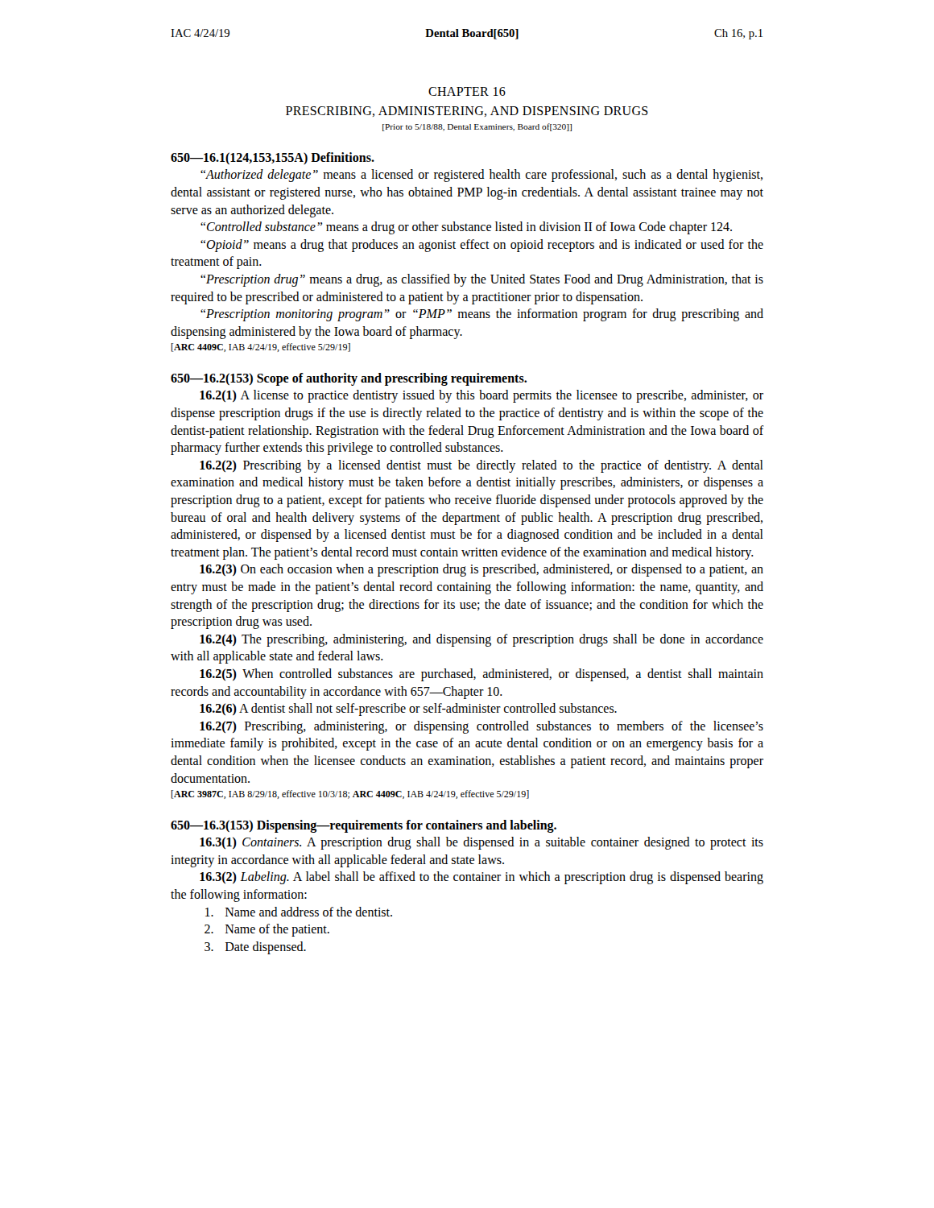IAC 4/24/19
Dental Board[650]
Ch 16, p.1
CHAPTER 16
PRESCRIBING, ADMINISTERING, AND DISPENSING DRUGS
[Prior to 5/18/88, Dental Examiners, Board of[320]]
650—16.1(124,153,155A) Definitions.
“Authorized delegate” means a licensed or registered health care professional, such as a dental hygienist, dental assistant or registered nurse, who has obtained PMP log-in credentials. A dental assistant trainee may not serve as an authorized delegate.
“Controlled substance” means a drug or other substance listed in division II of Iowa Code chapter 124.
“Opioid” means a drug that produces an agonist effect on opioid receptors and is indicated or used for the treatment of pain.
“Prescription drug” means a drug, as classified by the United States Food and Drug Administration, that is required to be prescribed or administered to a patient by a practitioner prior to dispensation.
“Prescription monitoring program” or “PMP” means the information program for drug prescribing and dispensing administered by the Iowa board of pharmacy.
[ARC 4409C, IAB 4/24/19, effective 5/29/19]
650—16.2(153) Scope of authority and prescribing requirements.
16.2(1) A license to practice dentistry issued by this board permits the licensee to prescribe, administer, or dispense prescription drugs if the use is directly related to the practice of dentistry and is within the scope of the dentist-patient relationship. Registration with the federal Drug Enforcement Administration and the Iowa board of pharmacy further extends this privilege to controlled substances.
16.2(2) Prescribing by a licensed dentist must be directly related to the practice of dentistry. A dental examination and medical history must be taken before a dentist initially prescribes, administers, or dispenses a prescription drug to a patient, except for patients who receive fluoride dispensed under protocols approved by the bureau of oral and health delivery systems of the department of public health. A prescription drug prescribed, administered, or dispensed by a licensed dentist must be for a diagnosed condition and be included in a dental treatment plan. The patient’s dental record must contain written evidence of the examination and medical history.
16.2(3) On each occasion when a prescription drug is prescribed, administered, or dispensed to a patient, an entry must be made in the patient’s dental record containing the following information: the name, quantity, and strength of the prescription drug; the directions for its use; the date of issuance; and the condition for which the prescription drug was used.
16.2(4) The prescribing, administering, and dispensing of prescription drugs shall be done in accordance with all applicable state and federal laws.
16.2(5) When controlled substances are purchased, administered, or dispensed, a dentist shall maintain records and accountability in accordance with 657—Chapter 10.
16.2(6) A dentist shall not self-prescribe or self-administer controlled substances.
16.2(7) Prescribing, administering, or dispensing controlled substances to members of the licensee’s immediate family is prohibited, except in the case of an acute dental condition or on an emergency basis for a dental condition when the licensee conducts an examination, establishes a patient record, and maintains proper documentation.
[ARC 3987C, IAB 8/29/18, effective 10/3/18; ARC 4409C, IAB 4/24/19, effective 5/29/19]
650—16.3(153) Dispensing—requirements for containers and labeling.
16.3(1) Containers. A prescription drug shall be dispensed in a suitable container designed to protect its integrity in accordance with all applicable federal and state laws.
16.3(2) Labeling. A label shall be affixed to the container in which a prescription drug is dispensed bearing the following information:
Name and address of the dentist.
Name of the patient.
Date dispensed.